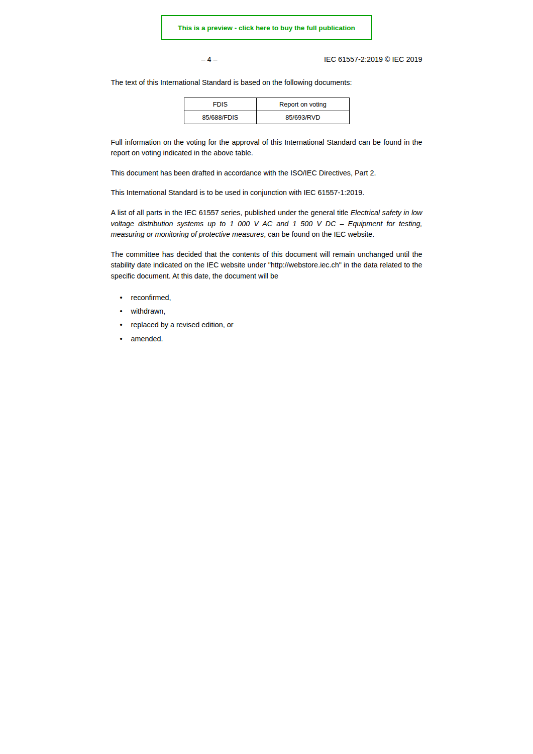This is a preview - click here to buy the full publication
– 4 – IEC 61557-2:2019 © IEC 2019
The text of this International Standard is based on the following documents:
| FDIS | Report on voting |
| 85/688/FDIS | 85/693/RVD |
Full information on the voting for the approval of this International Standard can be found in the report on voting indicated in the above table.
This document has been drafted in accordance with the ISO/IEC Directives, Part 2.
This International Standard is to be used in conjunction with IEC 61557-1:2019.
A list of all parts in the IEC 61557 series, published under the general title Electrical safety in low voltage distribution systems up to 1 000 V AC and 1 500 V DC – Equipment for testing, measuring or monitoring of protective measures, can be found on the IEC website.
The committee has decided that the contents of this document will remain unchanged until the stability date indicated on the IEC website under "http://webstore.iec.ch" in the data related to the specific document. At this date, the document will be
reconfirmed,
withdrawn,
replaced by a revised edition, or
amended.